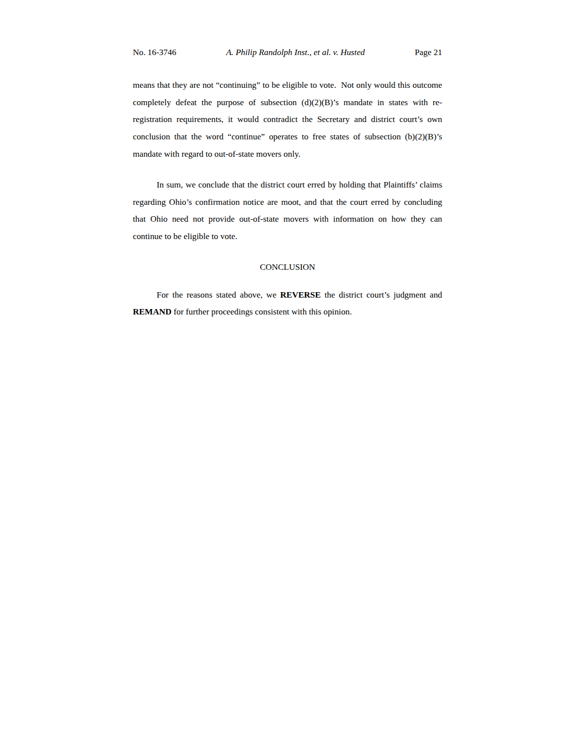No. 16-3746 A. Philip Randolph Inst., et al. v. Husted Page 21
means that they are not “continuing” to be eligible to vote. Not only would this outcome completely defeat the purpose of subsection (d)(2)(B)’s mandate in states with re-registration requirements, it would contradict the Secretary and district court’s own conclusion that the word “continue” operates to free states of subsection (b)(2)(B)’s mandate with regard to out-of-state movers only.
In sum, we conclude that the district court erred by holding that Plaintiffs’ claims regarding Ohio’s confirmation notice are moot, and that the court erred by concluding that Ohio need not provide out-of-state movers with information on how they can continue to be eligible to vote.
Conclusion
For the reasons stated above, we REVERSE the district court’s judgment and REMAND for further proceedings consistent with this opinion.